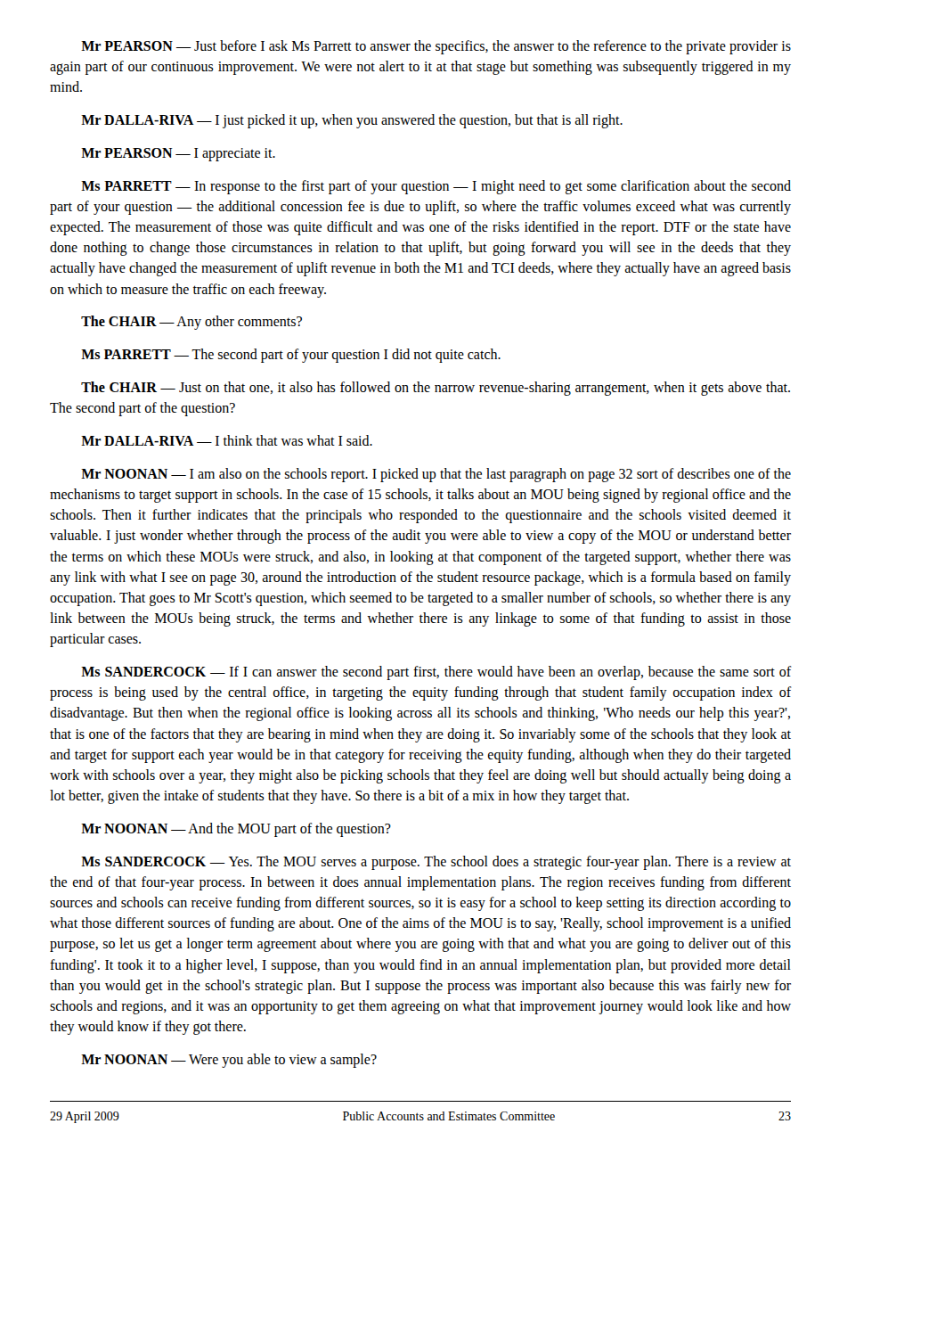Mr PEARSON — Just before I ask Ms Parrett to answer the specifics, the answer to the reference to the private provider is again part of our continuous improvement. We were not alert to it at that stage but something was subsequently triggered in my mind.
Mr DALLA-RIVA — I just picked it up, when you answered the question, but that is all right.
Mr PEARSON — I appreciate it.
Ms PARRETT — In response to the first part of your question — I might need to get some clarification about the second part of your question — the additional concession fee is due to uplift, so where the traffic volumes exceed what was currently expected. The measurement of those was quite difficult and was one of the risks identified in the report. DTF or the state have done nothing to change those circumstances in relation to that uplift, but going forward you will see in the deeds that they actually have changed the measurement of uplift revenue in both the M1 and TCI deeds, where they actually have an agreed basis on which to measure the traffic on each freeway.
The CHAIR — Any other comments?
Ms PARRETT — The second part of your question I did not quite catch.
The CHAIR — Just on that one, it also has followed on the narrow revenue-sharing arrangement, when it gets above that. The second part of the question?
Mr DALLA-RIVA — I think that was what I said.
Mr NOONAN — I am also on the schools report. I picked up that the last paragraph on page 32 sort of describes one of the mechanisms to target support in schools. In the case of 15 schools, it talks about an MOU being signed by regional office and the schools. Then it further indicates that the principals who responded to the questionnaire and the schools visited deemed it valuable. I just wonder whether through the process of the audit you were able to view a copy of the MOU or understand better the terms on which these MOUs were struck, and also, in looking at that component of the targeted support, whether there was any link with what I see on page 30, around the introduction of the student resource package, which is a formula based on family occupation. That goes to Mr Scott's question, which seemed to be targeted to a smaller number of schools, so whether there is any link between the MOUs being struck, the terms and whether there is any linkage to some of that funding to assist in those particular cases.
Ms SANDERCOCK — If I can answer the second part first, there would have been an overlap, because the same sort of process is being used by the central office, in targeting the equity funding through that student family occupation index of disadvantage. But then when the regional office is looking across all its schools and thinking, 'Who needs our help this year?', that is one of the factors that they are bearing in mind when they are doing it. So invariably some of the schools that they look at and target for support each year would be in that category for receiving the equity funding, although when they do their targeted work with schools over a year, they might also be picking schools that they feel are doing well but should actually being doing a lot better, given the intake of students that they have. So there is a bit of a mix in how they target that.
Mr NOONAN — And the MOU part of the question?
Ms SANDERCOCK — Yes. The MOU serves a purpose. The school does a strategic four-year plan. There is a review at the end of that four-year process. In between it does annual implementation plans. The region receives funding from different sources and schools can receive funding from different sources, so it is easy for a school to keep setting its direction according to what those different sources of funding are about. One of the aims of the MOU is to say, 'Really, school improvement is a unified purpose, so let us get a longer term agreement about where you are going with that and what you are going to deliver out of this funding'. It took it to a higher level, I suppose, than you would find in an annual implementation plan, but provided more detail than you would get in the school's strategic plan. But I suppose the process was important also because this was fairly new for schools and regions, and it was an opportunity to get them agreeing on what that improvement journey would look like and how they would know if they got there.
Mr NOONAN — Were you able to view a sample?
29 April 2009 Public Accounts and Estimates Committee 23